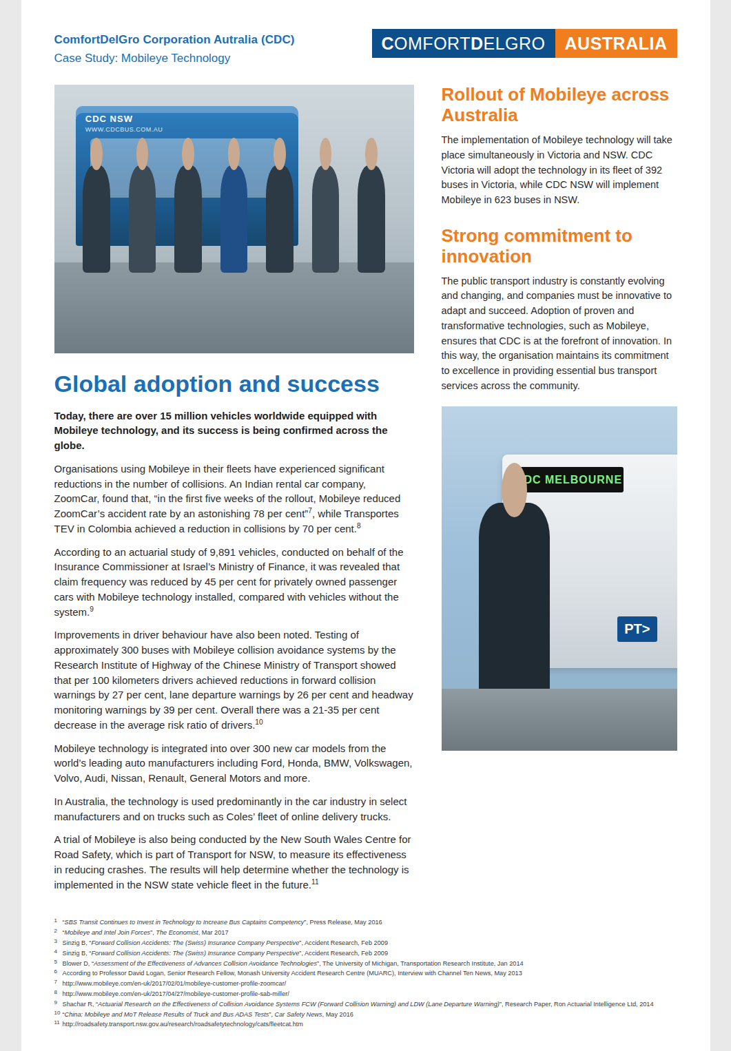ComfortDelGro Corporation Autralia (CDC)
Case Study: Mobileye Technology
COMFORTDELGRO
AUSTRALIA
Global adoption and success
Today, there are over 15 million vehicles worldwide equipped with Mobileye technology, and its success is being confirmed across the globe.
Organisations using Mobileye in their fleets have experienced significant reductions in the number of collisions. An Indian rental car company, ZoomCar, found that, “in the first five weeks of the rollout, Mobileye reduced ZoomCar’s accident rate by an astonishing 78 per cent”7, while Transportes TEV in Colombia achieved a reduction in collisions by 70 per cent.8
According to an actuarial study of 9,891 vehicles, conducted on behalf of the Insurance Commissioner at Israel’s Ministry of Finance, it was revealed that claim frequency was reduced by 45 per cent for privately owned passenger cars with Mobileye technology installed, compared with vehicles without the system.9
Improvements in driver behaviour have also been noted. Testing of approximately 300 buses with Mobileye collision avoidance systems by the Research Institute of Highway of the Chinese Ministry of Transport showed that per 100 kilometers drivers achieved reductions in forward collision warnings by 27 per cent, lane departure warnings by 26 per cent and headway monitoring warnings by 39 per cent. Overall there was a 21-35 per cent decrease in the average risk ratio of drivers.10
Mobileye technology is integrated into over 300 new car models from the world’s leading auto manufacturers including Ford, Honda, BMW, Volkswagen, Volvo, Audi, Nissan, Renault, General Motors and more.
In Australia, the technology is used predominantly in the car industry in select manufacturers and on trucks such as Coles’ fleet of online delivery trucks.
A trial of Mobileye is also being conducted by the New South Wales Centre for Road Safety, which is part of Transport for NSW, to measure its effectiveness in reducing crashes. The results will help determine whether the technology is implemented in the NSW state vehicle fleet in the future.11
Rollout of Mobileye across Australia
The implementation of Mobileye technology will take place simultaneously in Victoria and NSW. CDC Victoria will adopt the technology in its fleet of 392 buses in Victoria, while CDC NSW will implement Mobileye in 623 buses in NSW.
Strong commitment to innovation
The public transport industry is constantly evolving and changing, and companies must be innovative to adapt and succeed. Adoption of proven and transformative technologies, such as Mobileye, ensures that CDC is at the forefront of innovation. In this way, the organisation maintains its commitment to excellence in providing essential bus transport services across the community.
CDC MELBOURNE
PT>
1 “SBS Transit Continues to Invest in Technology to Increase Bus Captains Competency”, Press Release, May 2016
2 “Mobileye and Intel Join Forces”, The Economist, Mar 2017
3 Sinzig B, “Forward Collision Accidents: The (Swiss) Insurance Company Perspective”, Accident Research, Feb 2009
4 Sinzig B, “Forward Collision Accidents: The (Swiss) Insurance Company Perspective”, Accident Research, Feb 2009
5 Blower D, “Assessment of the Effectiveness of Advances Collision Avoidance Technologies”, The University of Michigan, Transportation Research Institute, Jan 2014
6 According to Professor David Logan, Senior Research Fellow, Monash University Accident Research Centre (MUARC), Interview with Channel Ten News, May 2013
7 http://www.mobileye.com/en-uk/2017/02/01/mobileye-customer-profile-zoomcar/
8 http://www.mobileye.com/en-uk/2017/04/27/mobileye-customer-profile-sab-miller/
9 Shachar R, “Actuarial Research on the Effectiveness of Collision Avoidance Systems FCW (Forward Collision Warning) and LDW (Lane Departure Warning)”, Research Paper, Ron Actuarial Intelligence Ltd, 2014
10 “China: Mobileye and MoT Release Results of Truck and Bus ADAS Tests”, Car Safety News, May 2016
11 http://roadsafety.transport.nsw.gov.au/research/roadsafetytechnology/cats/fleetcat.htm